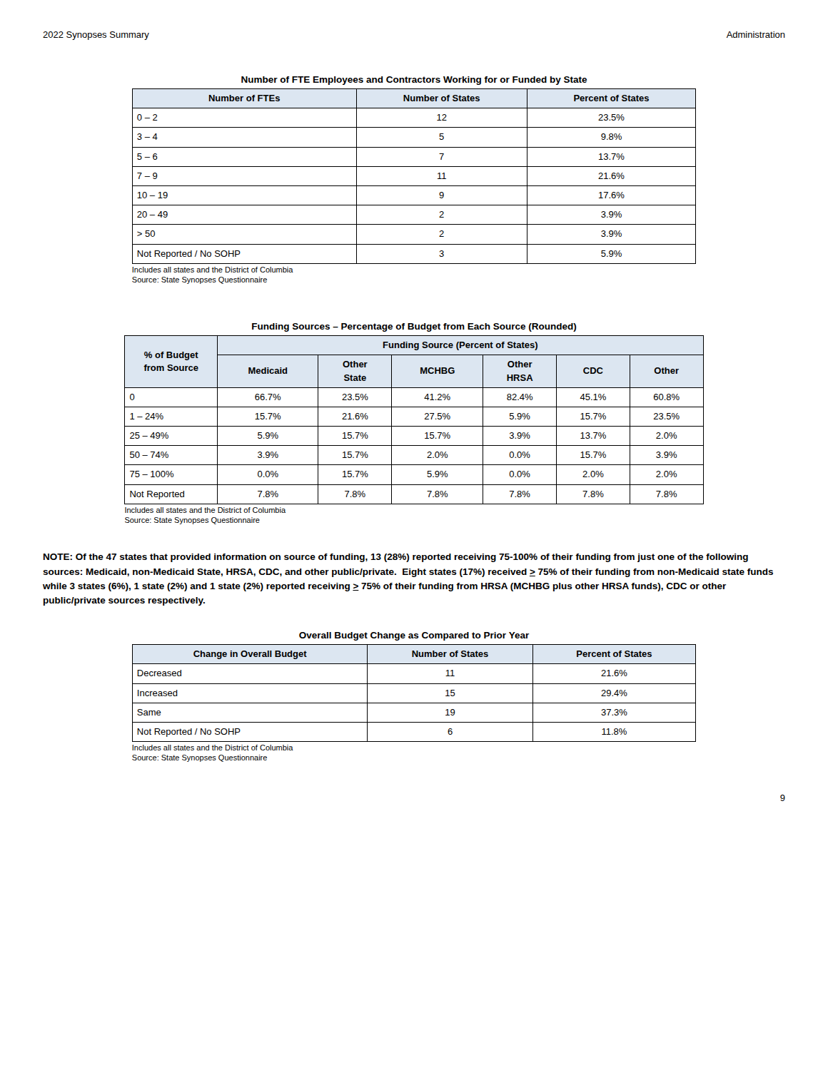2022 Synopses Summary Administration
Number of FTE Employees and Contractors Working for or Funded by State
| Number of FTEs | Number of States | Percent of States |
| --- | --- | --- |
| 0 – 2 | 12 | 23.5% |
| 3 – 4 | 5 | 9.8% |
| 5 – 6 | 7 | 13.7% |
| 7 – 9 | 11 | 21.6% |
| 10 – 19 | 9 | 17.6% |
| 20 – 49 | 2 | 3.9% |
| > 50 | 2 | 3.9% |
| Not Reported / No SOHP | 3 | 5.9% |
Includes all states and the District of Columbia
Source: State Synopses Questionnaire
Funding Sources – Percentage of Budget from Each Source (Rounded)
| % of Budget from Source | Funding Source (Percent of States) |
| --- | --- |
| Medicaid | Other State | MCHBG | Other HRSA | CDC | Other |
| 0 | 66.7% | 23.5% | 41.2% | 82.4% | 45.1% | 60.8% |
| 1 – 24% | 15.7% | 21.6% | 27.5% | 5.9% | 15.7% | 23.5% |
| 25 – 49% | 5.9% | 15.7% | 15.7% | 3.9% | 13.7% | 2.0% |
| 50 – 74% | 3.9% | 15.7% | 2.0% | 0.0% | 15.7% | 3.9% |
| 75 – 100% | 0.0% | 15.7% | 5.9% | 0.0% | 2.0% | 2.0% |
| Not Reported | 7.8% | 7.8% | 7.8% | 7.8% | 7.8% | 7.8% |
Includes all states and the District of Columbia
Source: State Synopses Questionnaire
NOTE: Of the 47 states that provided information on source of funding, 13 (28%) reported receiving 75-100% of their funding from just one of the following sources: Medicaid, non-Medicaid State, HRSA, CDC, and other public/private. Eight states (17%) received > 75% of their funding from non-Medicaid state funds while 3 states (6%), 1 state (2%) and 1 state (2%) reported receiving > 75% of their funding from HRSA (MCHBG plus other HRSA funds), CDC or other public/private sources respectively.
Overall Budget Change as Compared to Prior Year
| Change in Overall Budget | Number of States | Percent of States |
| --- | --- | --- |
| Decreased | 11 | 21.6% |
| Increased | 15 | 29.4% |
| Same | 19 | 37.3% |
| Not Reported / No SOHP | 6 | 11.8% |
Includes all states and the District of Columbia
Source: State Synopses Questionnaire
9